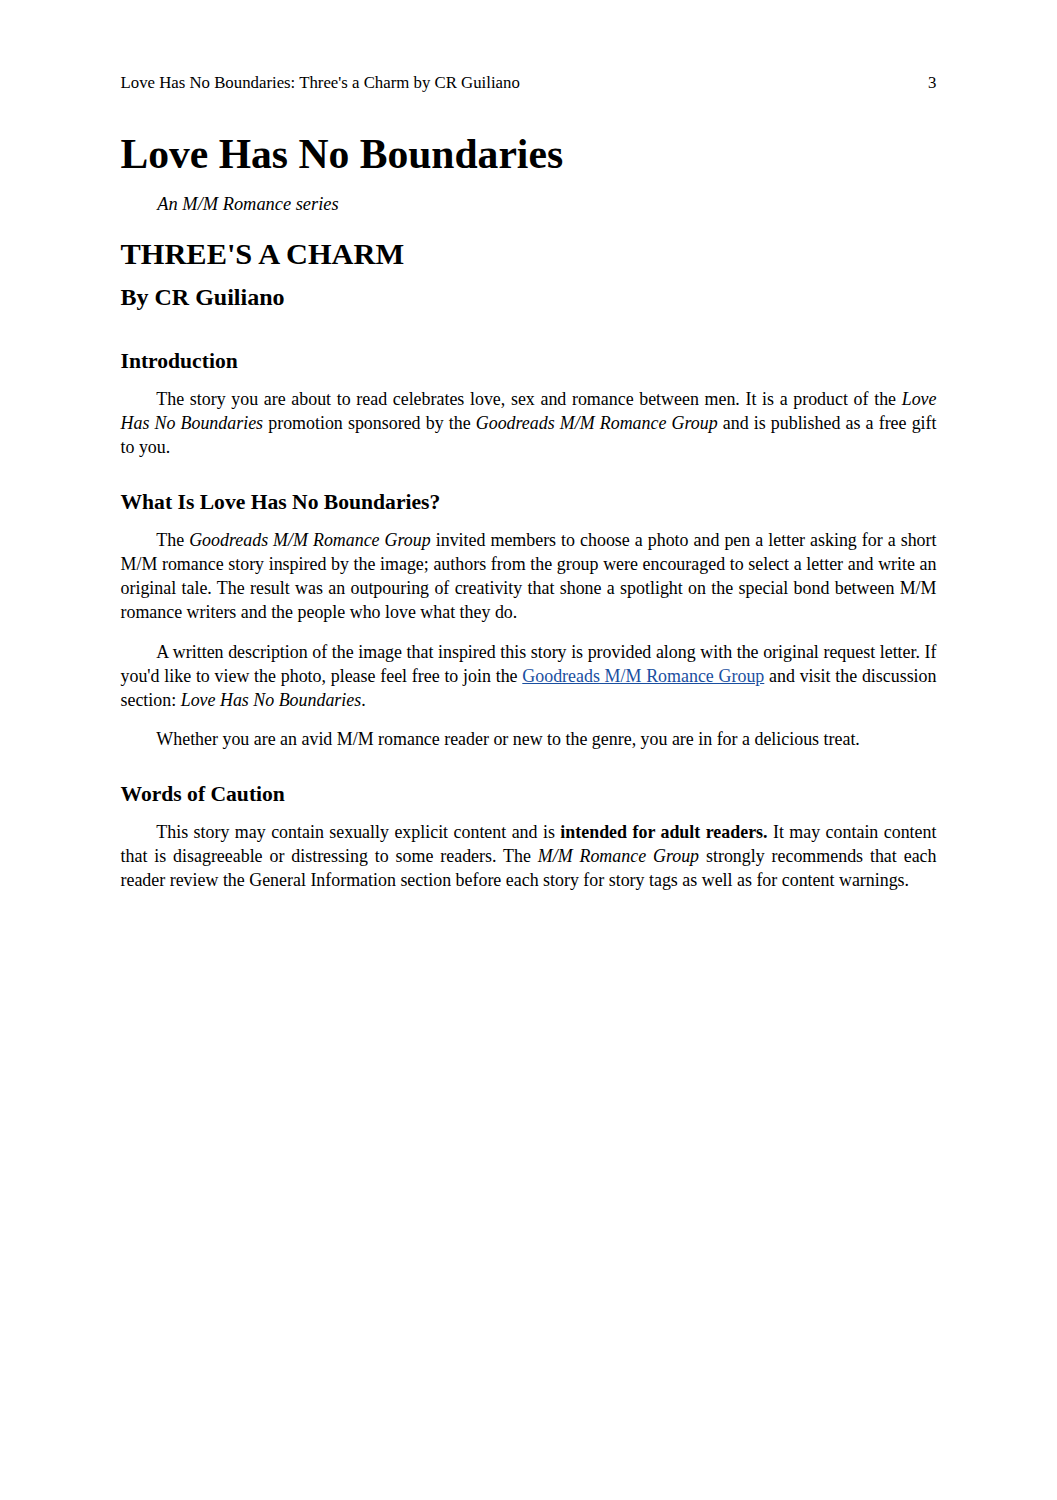Love Has No Boundaries: Three's a Charm by CR Guiliano 3
Love Has No Boundaries
An M/M Romance series
THREE'S A CHARM
By CR Guiliano
Introduction
The story you are about to read celebrates love, sex and romance between men. It is a product of the Love Has No Boundaries promotion sponsored by the Goodreads M/M Romance Group and is published as a free gift to you.
What Is Love Has No Boundaries?
The Goodreads M/M Romance Group invited members to choose a photo and pen a letter asking for a short M/M romance story inspired by the image; authors from the group were encouraged to select a letter and write an original tale. The result was an outpouring of creativity that shone a spotlight on the special bond between M/M romance writers and the people who love what they do.
A written description of the image that inspired this story is provided along with the original request letter. If you'd like to view the photo, please feel free to join the Goodreads M/M Romance Group and visit the discussion section: Love Has No Boundaries.
Whether you are an avid M/M romance reader or new to the genre, you are in for a delicious treat.
Words of Caution
This story may contain sexually explicit content and is intended for adult readers. It may contain content that is disagreeable or distressing to some readers. The M/M Romance Group strongly recommends that each reader review the General Information section before each story for story tags as well as for content warnings.